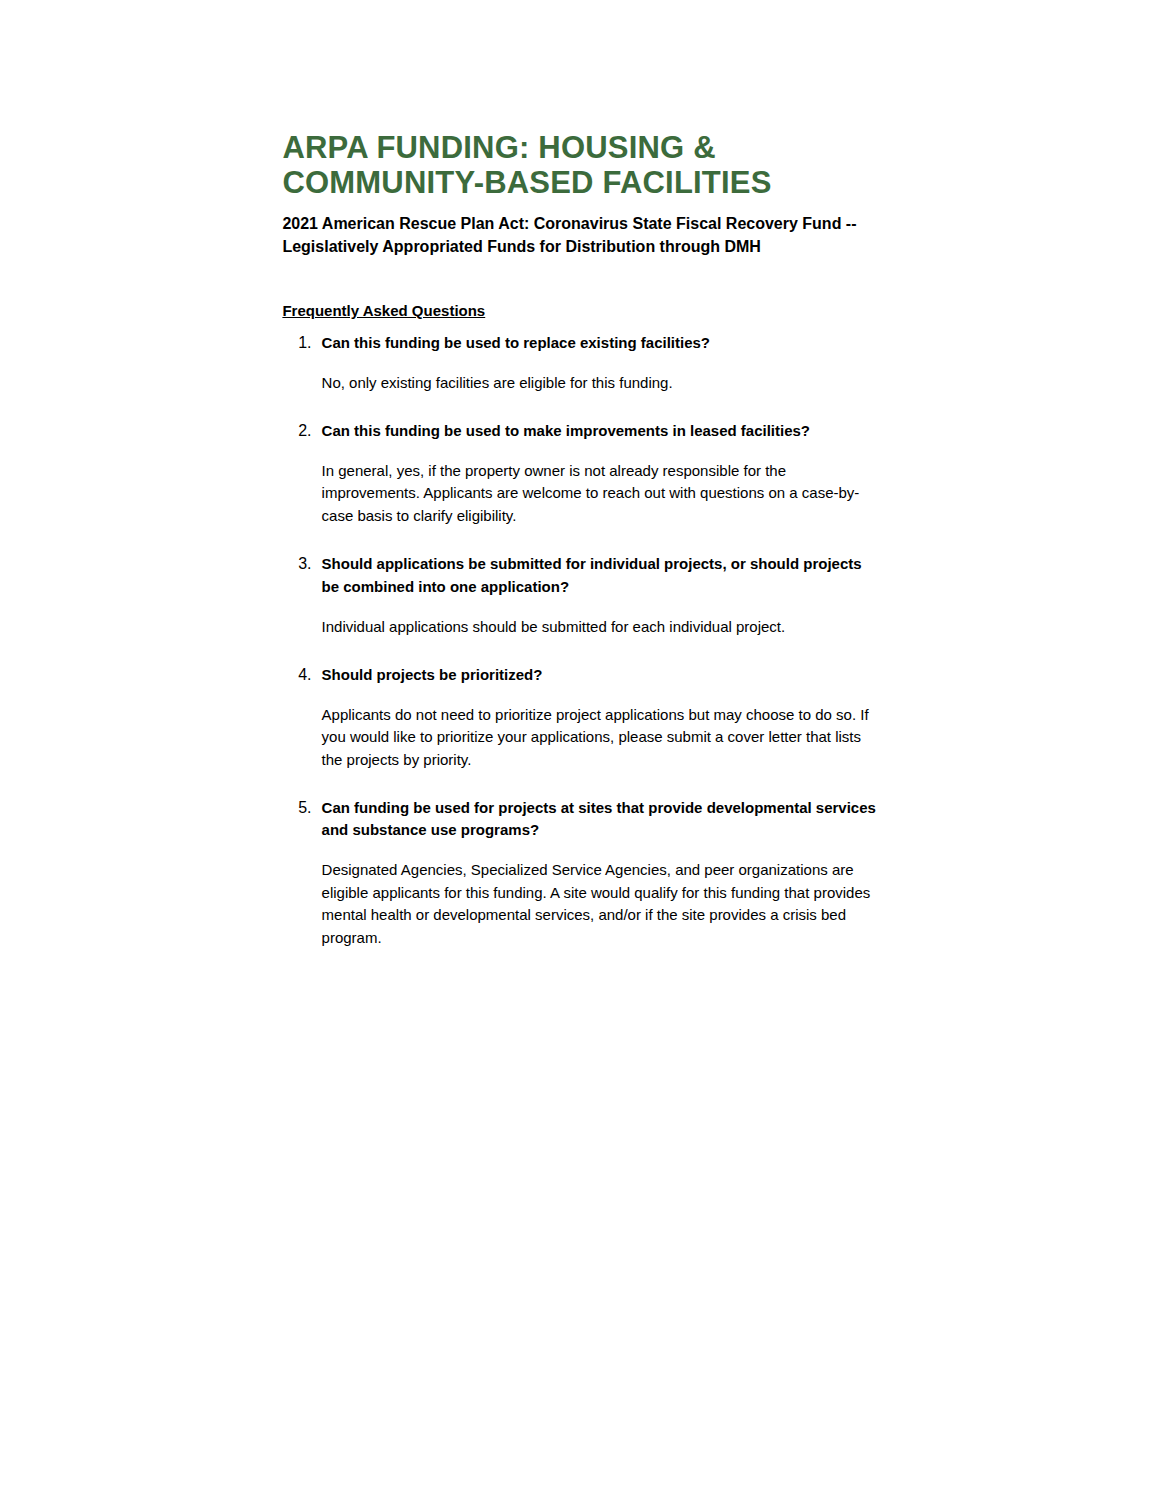ARPA FUNDING: HOUSING & COMMUNITY-BASED FACILITIES
2021 American Rescue Plan Act: Coronavirus State Fiscal Recovery Fund -- Legislatively Appropriated Funds for Distribution through DMH
Frequently Asked Questions
Can this funding be used to replace existing facilities? No, only existing facilities are eligible for this funding.
Can this funding be used to make improvements in leased facilities? In general, yes, if the property owner is not already responsible for the improvements. Applicants are welcome to reach out with questions on a case-by-case basis to clarify eligibility.
Should applications be submitted for individual projects, or should projects be combined into one application? Individual applications should be submitted for each individual project.
Should projects be prioritized? Applicants do not need to prioritize project applications but may choose to do so. If you would like to prioritize your applications, please submit a cover letter that lists the projects by priority.
Can funding be used for projects at sites that provide developmental services and substance use programs? Designated Agencies, Specialized Service Agencies, and peer organizations are eligible applicants for this funding. A site would qualify for this funding that provides mental health or developmental services, and/or if the site provides a crisis bed program.